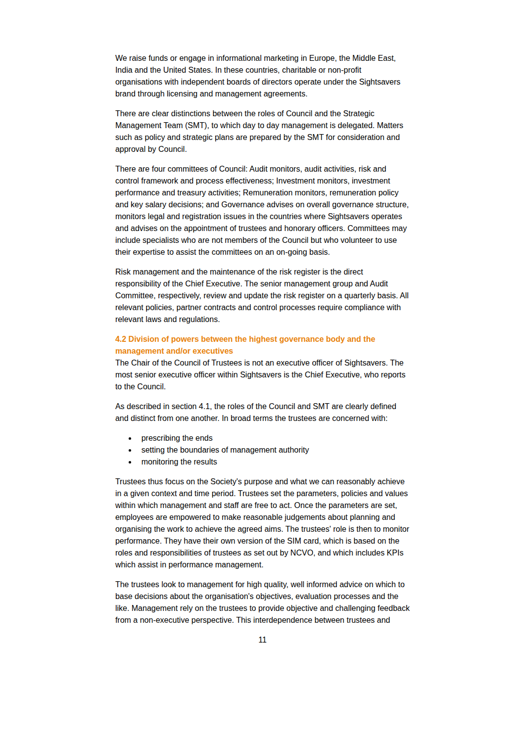We raise funds or engage in informational marketing in Europe, the Middle East, India and the United States. In these countries, charitable or non-profit organisations with independent boards of directors operate under the Sightsavers brand through licensing and management agreements.
There are clear distinctions between the roles of Council and the Strategic Management Team (SMT), to which day to day management is delegated. Matters such as policy and strategic plans are prepared by the SMT for consideration and approval by Council.
There are four committees of Council: Audit monitors, audit activities, risk and control framework and process effectiveness; Investment monitors, investment performance and treasury activities; Remuneration monitors, remuneration policy and key salary decisions; and Governance advises on overall governance structure, monitors legal and registration issues in the countries where Sightsavers operates and advises on the appointment of trustees and honorary officers. Committees may include specialists who are not members of the Council but who volunteer to use their expertise to assist the committees on an on-going basis.
Risk management and the maintenance of the risk register is the direct responsibility of the Chief Executive. The senior management group and Audit Committee, respectively, review and update the risk register on a quarterly basis. All relevant policies, partner contracts and control processes require compliance with relevant laws and regulations.
4.2 Division of powers between the highest governance body and the management and/or executives
The Chair of the Council of Trustees is not an executive officer of Sightsavers. The most senior executive officer within Sightsavers is the Chief Executive, who reports to the Council.
As described in section 4.1, the roles of the Council and SMT are clearly defined and distinct from one another. In broad terms the trustees are concerned with:
prescribing the ends
setting the boundaries of management authority
monitoring the results
Trustees thus focus on the Society's purpose and what we can reasonably achieve in a given context and time period. Trustees set the parameters, policies and values within which management and staff are free to act. Once the parameters are set, employees are empowered to make reasonable judgements about planning and organising the work to achieve the agreed aims. The trustees' role is then to monitor performance. They have their own version of the SIM card, which is based on the roles and responsibilities of trustees as set out by NCVO, and which includes KPIs which assist in performance management.
The trustees look to management for high quality, well informed advice on which to base decisions about the organisation's objectives, evaluation processes and the like. Management rely on the trustees to provide objective and challenging feedback from a non-executive perspective. This interdependence between trustees and
11